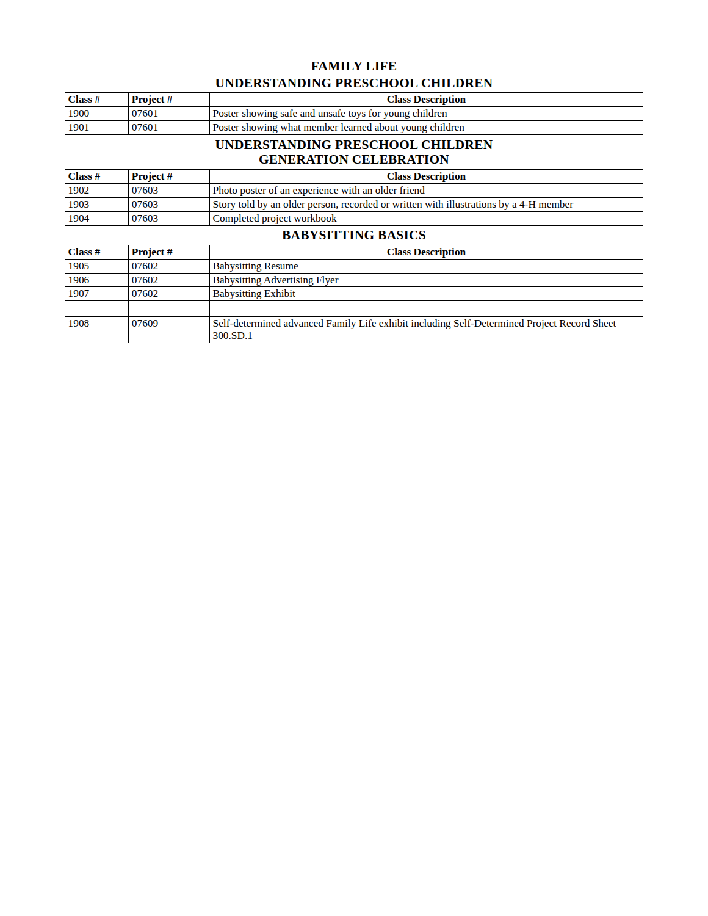FAMILY LIFE
UNDERSTANDING PRESCHOOL CHILDREN
| Class # | Project # | Class Description |
| --- | --- | --- |
| 1900 | 07601 | Poster showing safe and unsafe toys for young children |
| 1901 | 07601 | Poster showing what member learned about young children |
UNDERSTANDING PRESCHOOL CHILDREN
GENERATION CELEBRATION
| Class # | Project # | Class Description |
| --- | --- | --- |
| 1902 | 07603 | Photo poster of an experience with an older friend |
| 1903 | 07603 | Story told by an older person, recorded or written with illustrations by a 4-H member |
| 1904 | 07603 | Completed project workbook |
BABYSITTING BASICS
| Class # | Project # | Class Description |
| --- | --- | --- |
| 1905 | 07602 | Babysitting Resume |
| 1906 | 07602 | Babysitting Advertising Flyer |
| 1907 | 07602 | Babysitting Exhibit |
| 1908 | 07609 | Self-determined advanced Family Life exhibit including Self-Determined Project Record Sheet 300.SD.1 |